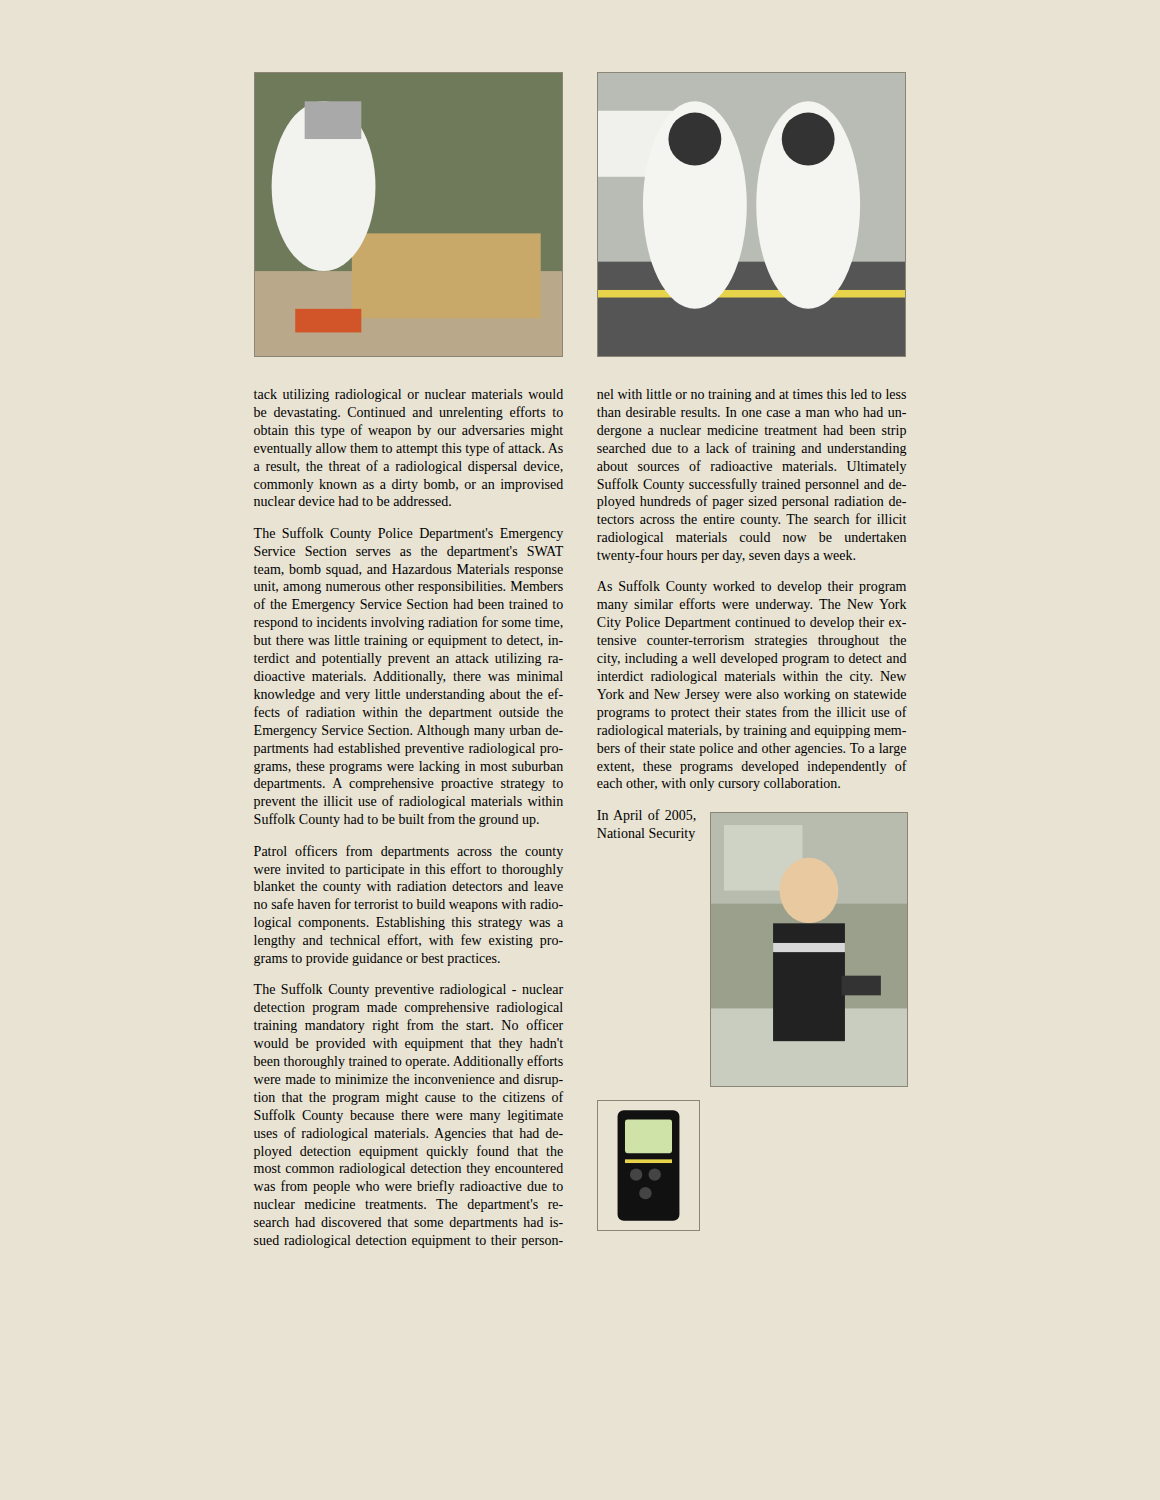tack utilizing radiological or nuclear materials would be devastating. Continued and unrelenting efforts to obtain this type of weapon by our adversaries might eventually allow them to attempt this type of attack. As a result, the threat of a radiological dispersal device, commonly known as a dirty bomb, or an improvised nuclear device had to be addressed.
The Suffolk County Police Department's Emergency Service Section serves as the department's SWAT team, bomb squad, and Hazardous Materials response unit, among numerous other responsibilities. Members of the Emergency Service Section had been trained to respond to incidents involving radiation for some time, but there was little training or equipment to detect, interdict and potentially prevent an attack utilizing radioactive materials. Additionally, there was minimal knowledge and very little understanding about the effects of radiation within the department outside the Emergency Service Section. Although many urban departments had established preventive radiological programs, these programs were lacking in most suburban departments. A comprehensive proactive strategy to prevent the illicit use of radiological materials within Suffolk County had to be built from the ground up.
Patrol officers from departments across the county were invited to participate in this effort to thoroughly blanket the county with radiation detectors and leave no safe haven for terrorist to build weapons with radiological components. Establishing this strategy was a lengthy and technical effort, with few existing programs to provide guidance or best practices.
The Suffolk County preventive radiological - nuclear detection program made comprehensive radiological training mandatory right from the start. No officer would be provided with equipment that they hadn't been thoroughly trained to operate. Additionally efforts were made to minimize the inconvenience and disruption that the program might cause to the citizens of Suffolk County because there were many legitimate uses of radiological materials. Agencies that had deployed detection equipment quickly found that the most common radiological detection they encountered was from people who were briefly radioactive due to nuclear medicine treatments. The department's research had discovered that some departments had issued radiological detection equipment to their personnel with little or no training and at times this led to less than desirable results. In one case a man who had undergone a nuclear medicine treatment had been strip searched due to a lack of training and understanding about sources of radioactive materials. Ultimately Suffolk County successfully trained personnel and deployed hundreds of pager sized personal radiation detectors across the entire county. The search for illicit radiological materials could now be undertaken twenty-four hours per day, seven days a week.
As Suffolk County worked to develop their program many similar efforts were underway. The New York City Police Department continued to develop their extensive counter-terrorism strategies throughout the city, including a well developed program to detect and interdict radiological materials within the city. New York and New Jersey were also working on statewide programs to protect their states from the illicit use of radiological materials, by training and equipping members of their state police and other agencies. To a large extent, these programs developed independently of each other, with only cursory collaboration.
In April of 2005, National Security